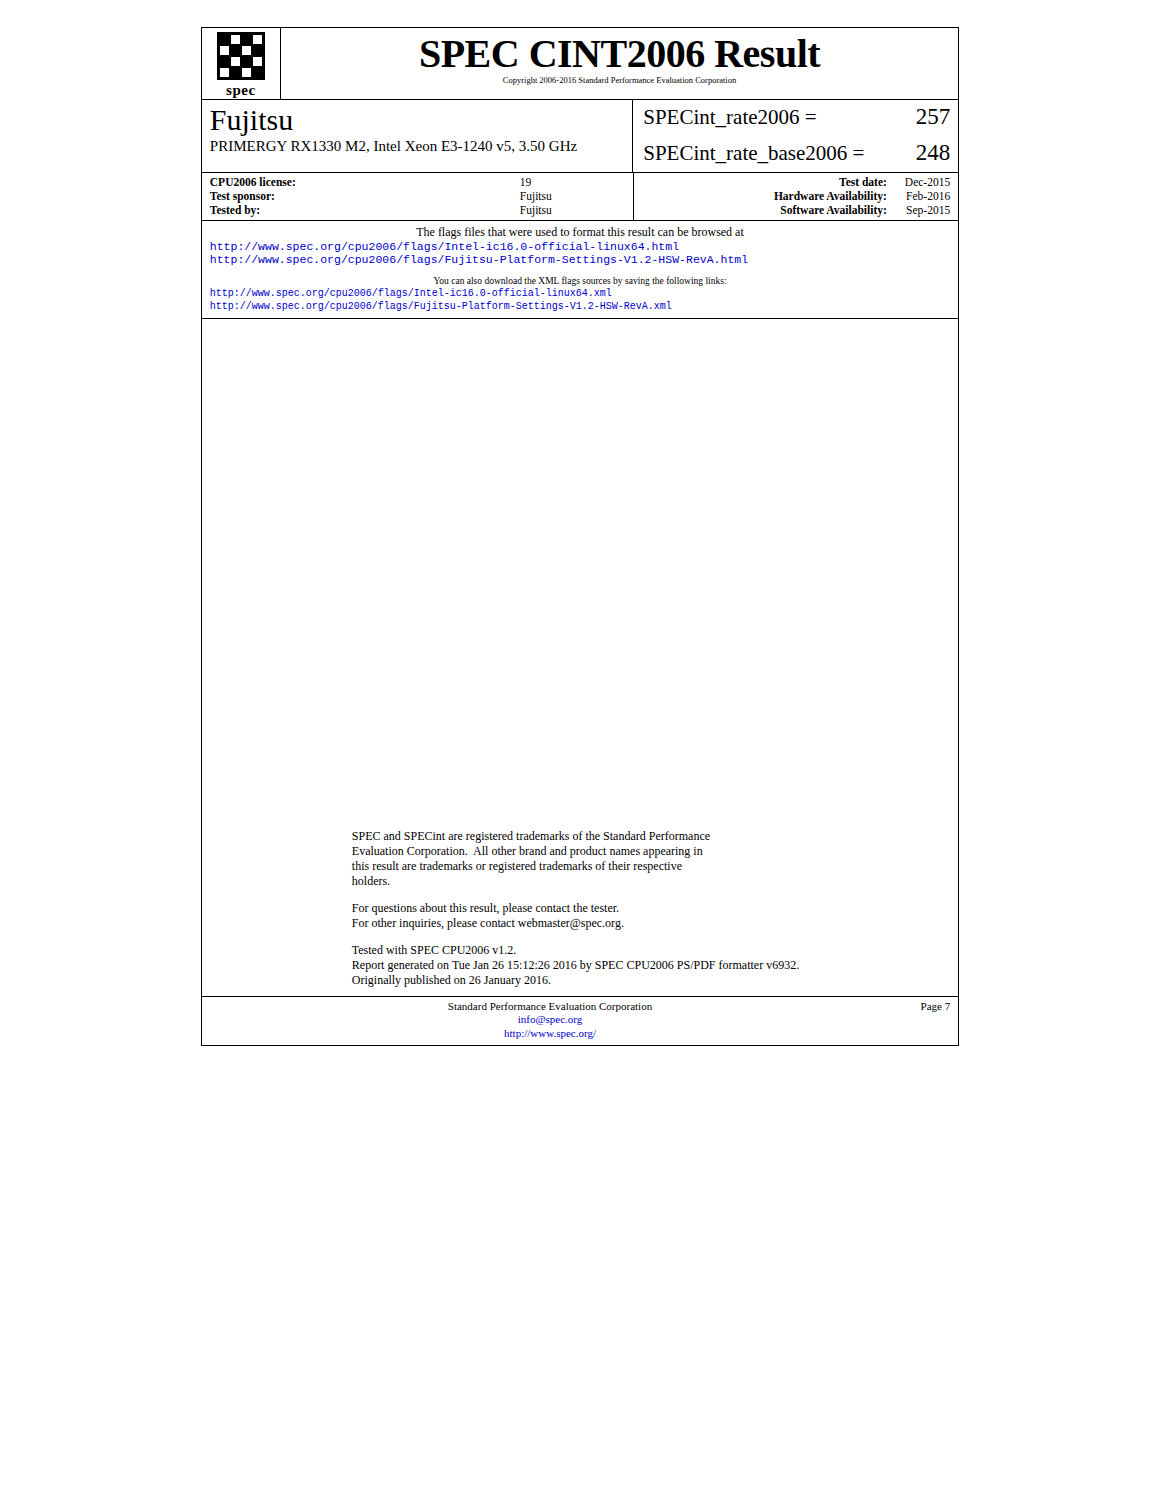spec
SPEC CINT2006 Result
Copyright 2006-2016 Standard Performance Evaluation Corporation
Fujitsu
PRIMERGY RX1330 M2, Intel Xeon E3-1240 v5, 3.50 GHz
SPECint_rate2006 =257
SPECint_rate_base2006 =248
| CPU2006 license: | 19 |
| Test sponsor: | Fujitsu |
| Tested by: | Fujitsu |
| Test date: | Dec-2015 |
| Hardware Availability: | Feb-2016 |
| Software Availability: | Sep-2015 |
The flags files that were used to format this result can be browsed at
http://www.spec.org/cpu2006/flags/Intel-ic16.0-official-linux64.html
http://www.spec.org/cpu2006/flags/Fujitsu-Platform-Settings-V1.2-HSW-RevA.html
You can also download the XML flags sources by saving the following links:
http://www.spec.org/cpu2006/flags/Intel-ic16.0-official-linux64.xml
http://www.spec.org/cpu2006/flags/Fujitsu-Platform-Settings-V1.2-HSW-RevA.xml
SPEC and SPECint are registered trademarks of the Standard Performance
Evaluation Corporation. All other brand and product names appearing in
this result are trademarks or registered trademarks of their respective
holders.
For questions about this result, please contact the tester.
For other inquiries, please contact webmaster@spec.org.
Tested with SPEC CPU2006 v1.2.
Report generated on Tue Jan 26 15:12:26 2016 by SPEC CPU2006 PS/PDF formatter v6932.
Originally published on 26 January 2016.
Standard Performance Evaluation Corporation
info@spec.org
http://www.spec.org/
Page 7